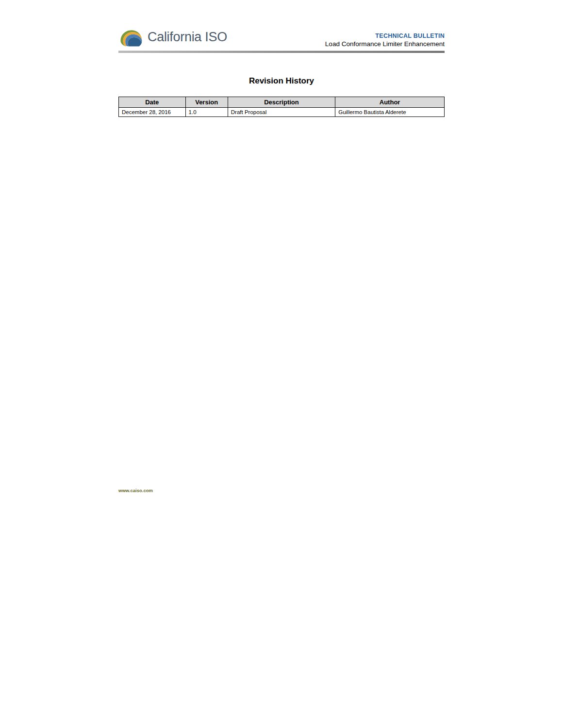California ISO
TECHNICAL BULLETIN
Load Conformance Limiter Enhancement
Revision History
| Date | Version | Description | Author |
| --- | --- | --- | --- |
| December 28, 2016 | 1.0 | Draft Proposal | Guillermo Bautista Alderete |
www.caiso.com